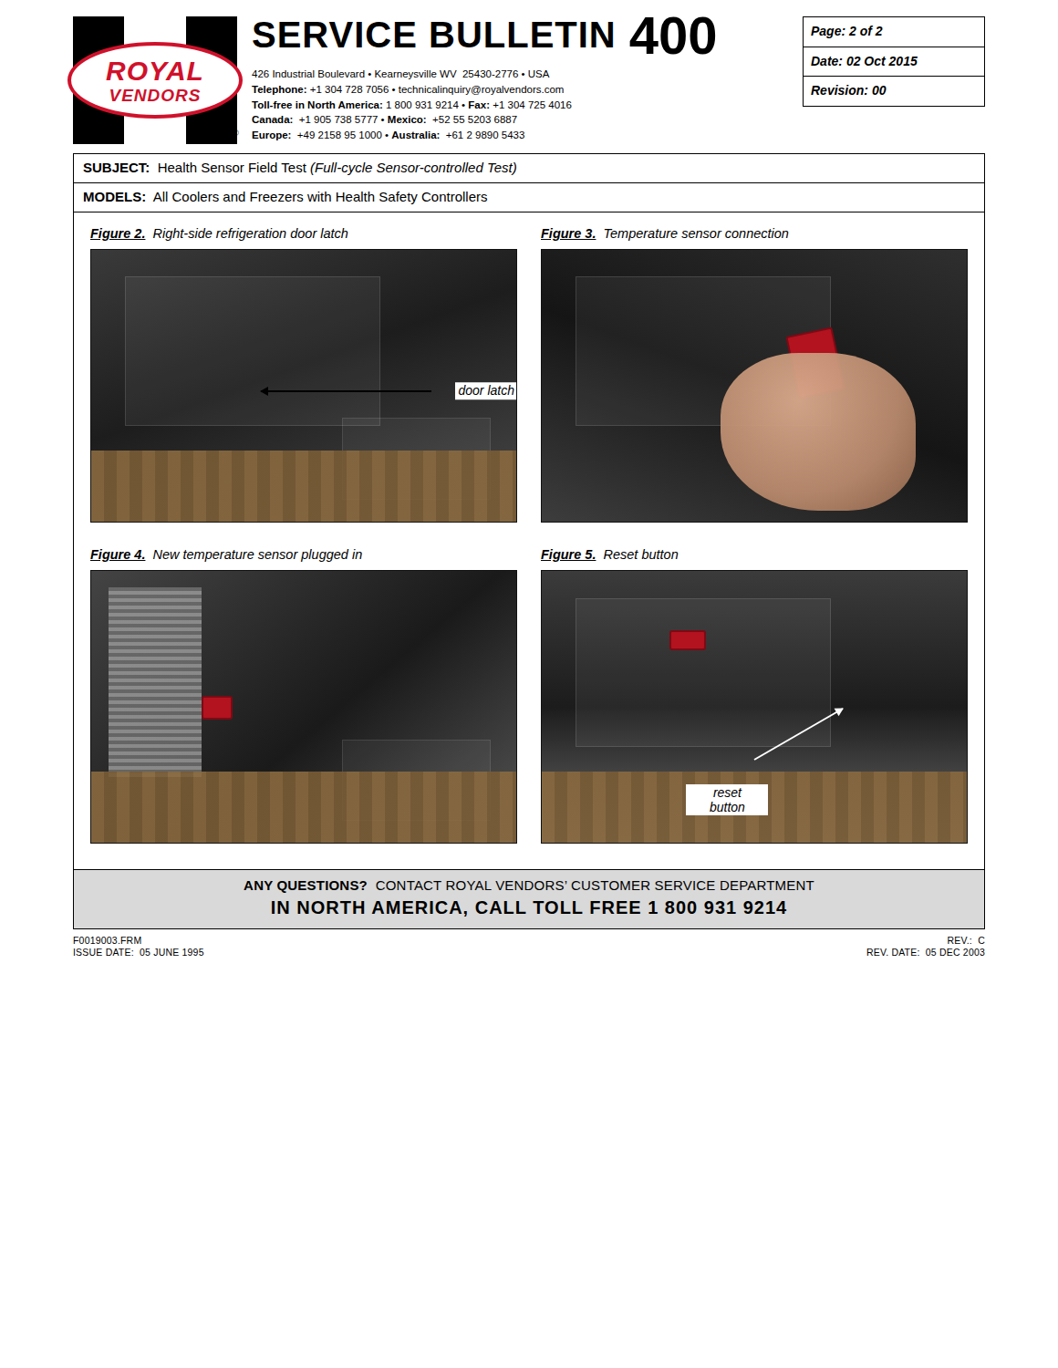ROYAL
VENDORS
®
SERVICE BULLETIN
400
426 Industrial Boulevard • Kearneysville WV 25430-2776 • USA
Telephone: +1 304 728 7056 • technicalinquiry@royalvendors.com
Toll-free in North America: 1 800 931 9214 • Fax: +1 304 725 4016
Canada: +1 905 738 5777 • Mexico: +52 55 5203 6887
Europe: +49 2158 95 1000 • Australia: +61 2 9890 5433
Page: 2 of 2
Date: 02 Oct 2015
Revision: 00
SUBJECT: Health Sensor Field Test (Full-cycle Sensor-controlled Test)
MODELS: All Coolers and Freezers with Health Safety Controllers
Figure 2. Right-side refrigeration door latch
door latch
Figure 3. Temperature sensor connection
Figure 4. New temperature sensor plugged in
Figure 5. Reset button
reset
button
ANY QUESTIONS? CONTACT ROYAL VENDORS’ CUSTOMER SERVICE DEPARTMENT
IN NORTH AMERICA, CALL TOLL FREE 1 800 931 9214
F0019003.FRM
ISSUE DATE: 05 JUNE 1995
REV.: C
REV. DATE: 05 DEC 2003